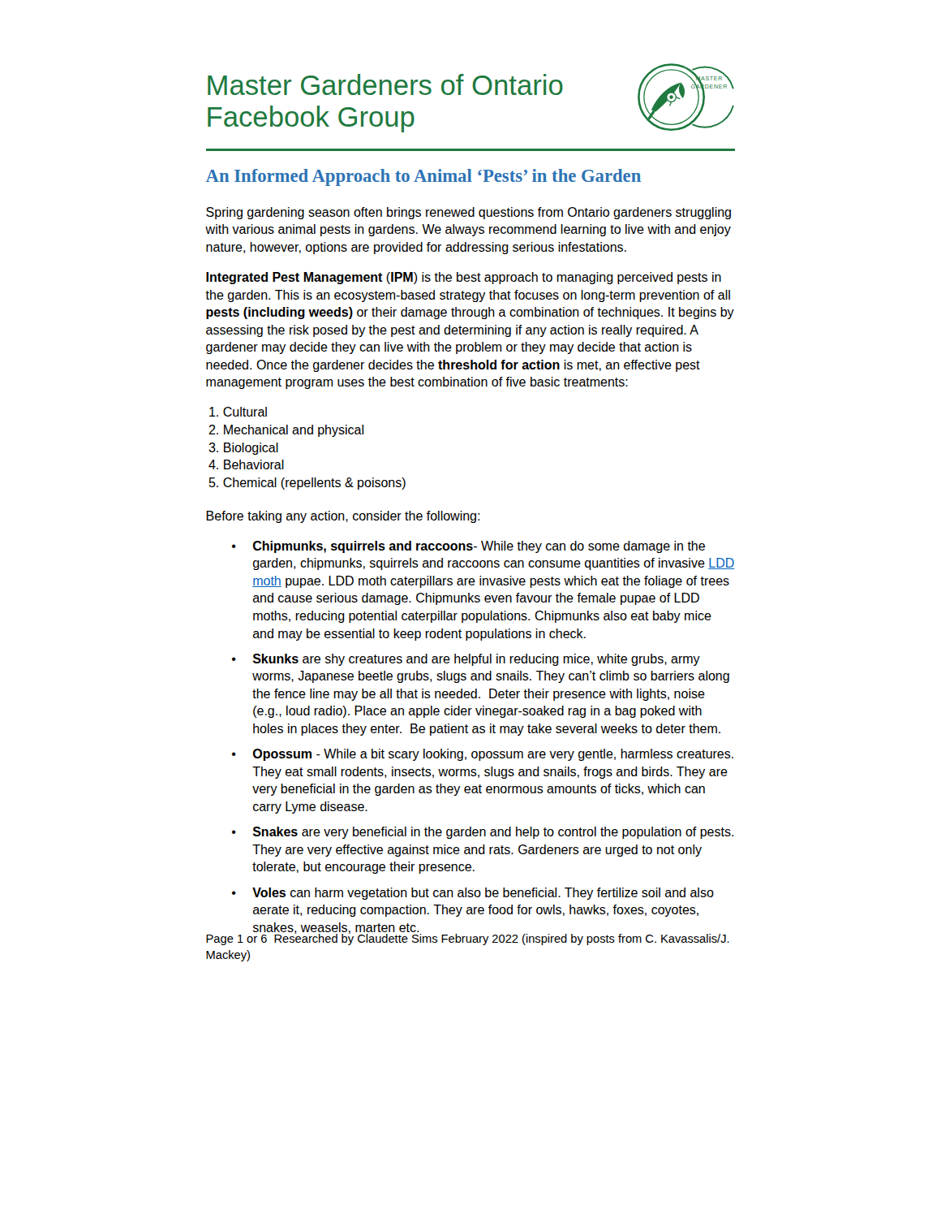Master Gardeners of Ontario Facebook Group
MASTER GARDENER
An Informed Approach to Animal ‘Pests’ in the Garden
Spring gardening season often brings renewed questions from Ontario gardeners struggling with various animal pests in gardens. We always recommend learning to live with and enjoy nature, however, options are provided for addressing serious infestations.
Integrated Pest Management (IPM) is the best approach to managing perceived pests in the garden. This is an ecosystem-based strategy that focuses on long-term prevention of all pests (including weeds) or their damage through a combination of techniques. It begins by assessing the risk posed by the pest and determining if any action is really required. A gardener may decide they can live with the problem or they may decide that action is needed. Once the gardener decides the threshold for action is met, an effective pest management program uses the best combination of five basic treatments:
Cultural
Mechanical and physical
Biological
Behavioral
Chemical (repellents & poisons)
Before taking any action, consider the following:
Chipmunks, squirrels and raccoons- While they can do some damage in the garden, chipmunks, squirrels and raccoons can consume quantities of invasive LDD moth pupae. LDD moth caterpillars are invasive pests which eat the foliage of trees and cause serious damage. Chipmunks even favour the female pupae of LDD moths, reducing potential caterpillar populations. Chipmunks also eat baby mice and may be essential to keep rodent populations in check.
Skunks are shy creatures and are helpful in reducing mice, white grubs, army worms, Japanese beetle grubs, slugs and snails. They can’t climb so barriers along the fence line may be all that is needed. Deter their presence with lights, noise (e.g., loud radio). Place an apple cider vinegar-soaked rag in a bag poked with holes in places they enter. Be patient as it may take several weeks to deter them.
Opossum - While a bit scary looking, opossum are very gentle, harmless creatures. They eat small rodents, insects, worms, slugs and snails, frogs and birds. They are very beneficial in the garden as they eat enormous amounts of ticks, which can carry Lyme disease.
Snakes are very beneficial in the garden and help to control the population of pests. They are very effective against mice and rats. Gardeners are urged to not only tolerate, but encourage their presence.
Voles can harm vegetation but can also be beneficial. They fertilize soil and also aerate it, reducing compaction. They are food for owls, hawks, foxes, coyotes, snakes, weasels, marten etc.
Page 1 or 6 Researched by Claudette Sims February 2022 (inspired by posts from C. Kavassalis/J. Mackey)